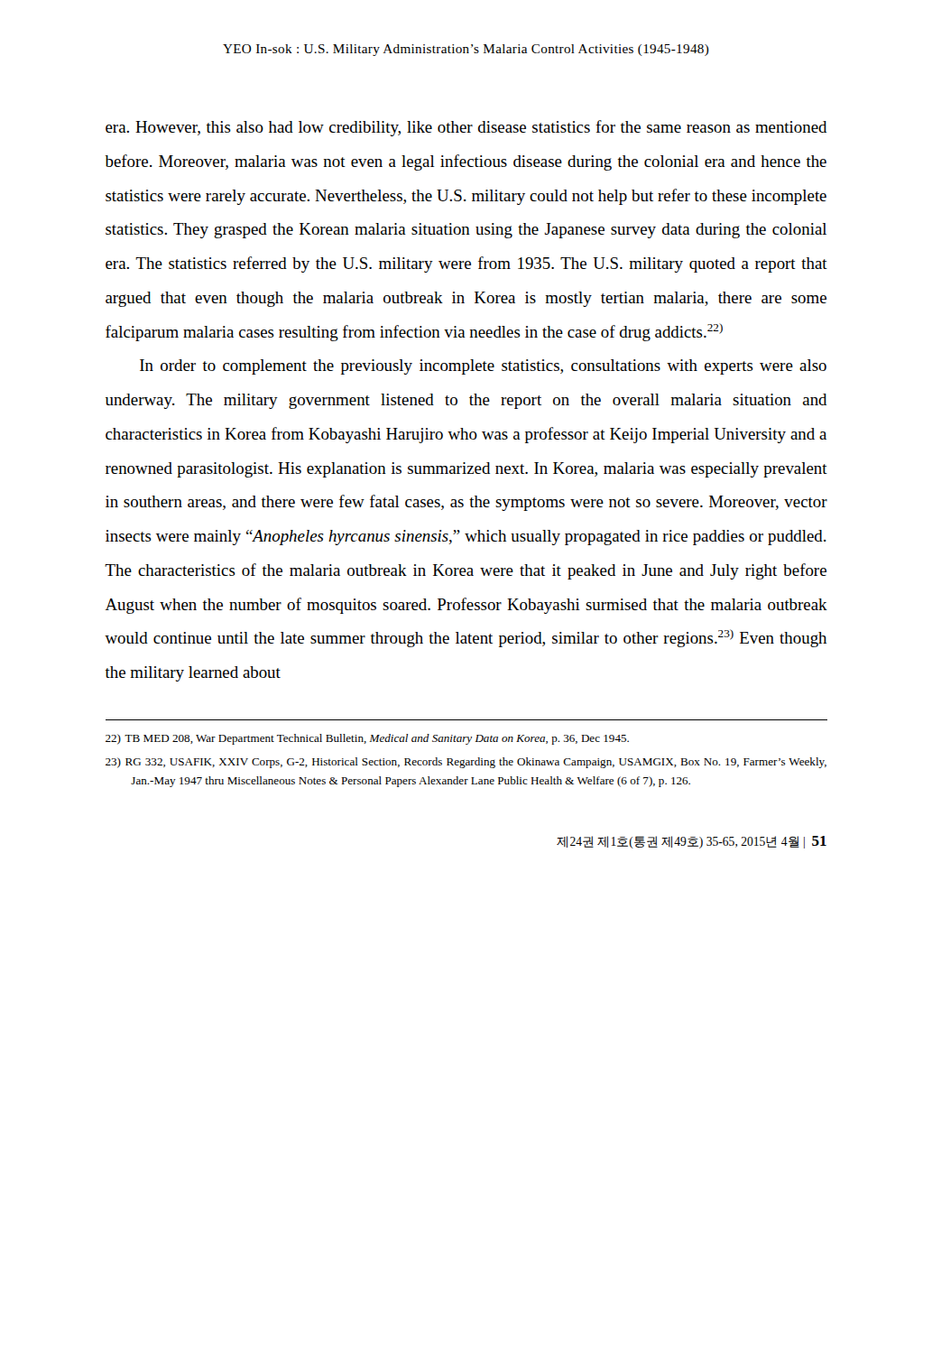YEO In-sok : U.S. Military Administration’s Malaria Control Activities (1945-1948)
era. However, this also had low credibility, like other disease statistics for the same reason as mentioned before. Moreover, malaria was not even a legal infectious disease during the colonial era and hence the statistics were rarely accurate. Nevertheless, the U.S. military could not help but refer to these incomplete statistics. They grasped the Korean malaria situation using the Japanese survey data during the colonial era. The statistics referred by the U.S. military were from 1935. The U.S. military quoted a report that argued that even though the malaria outbreak in Korea is mostly tertian malaria, there are some falciparum malaria cases resulting from infection via needles in the case of drug addicts.22)
In order to complement the previously incomplete statistics, consultations with experts were also underway. The military government listened to the report on the overall malaria situation and characteristics in Korea from Kobayashi Harujiro who was a professor at Keijo Imperial University and a renowned parasitologist. His explanation is summarized next. In Korea, malaria was especially prevalent in southern areas, and there were few fatal cases, as the symptoms were not so severe. Moreover, vector insects were mainly “Anopheles hyrcanus sinensis,” which usually propagated in rice paddies or puddled. The characteristics of the malaria outbreak in Korea were that it peaked in June and July right before August when the number of mosquitos soared. Professor Kobayashi surmised that the malaria outbreak would continue until the late summer through the latent period, similar to other regions.23) Even though the military learned about
22) TB MED 208, War Department Technical Bulletin, Medical and Sanitary Data on Korea, p. 36, Dec 1945.
23) RG 332, USAFIK, XXIV Corps, G-2, Historical Section, Records Regarding the Okinawa Campaign, USAMGIX, Box No. 19, Farmer’s Weekly, Jan.-May 1947 thru Miscellaneous Notes & Personal Papers Alexander Lane Public Health & Welfare (6 of 7), p. 126.
제24권 제1호(통권 제49호) 35-65, 2015년 4월 |51